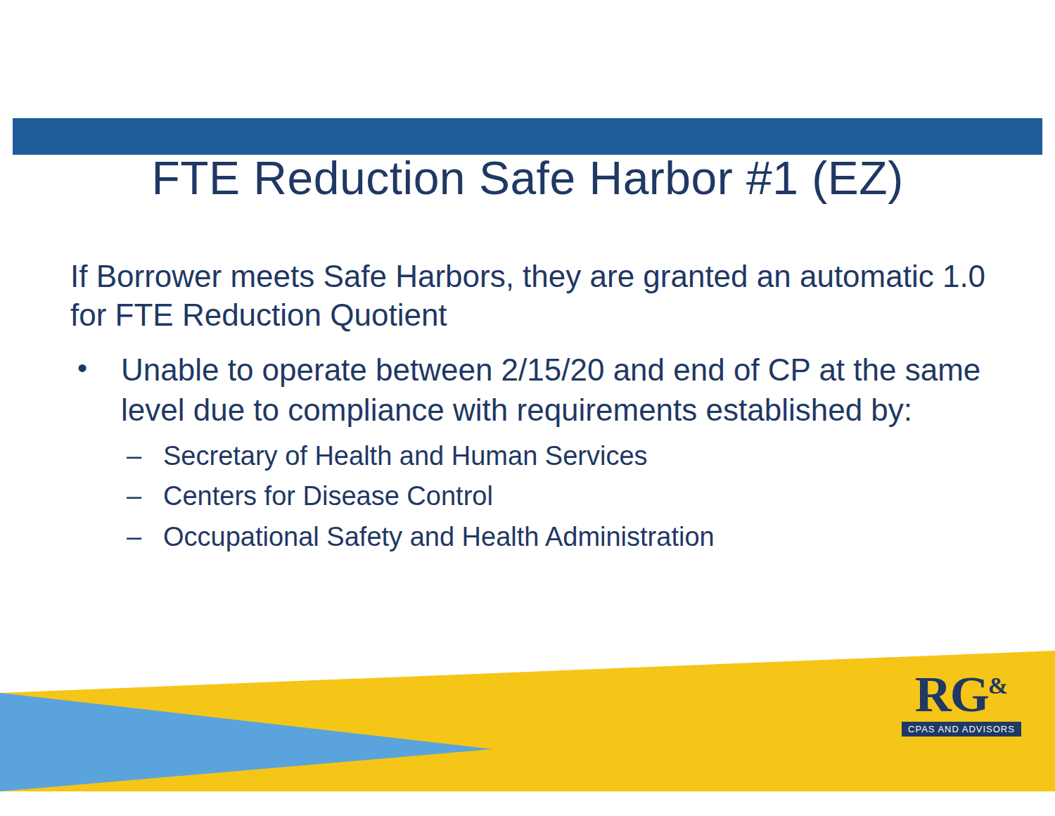FTE Reduction Safe Harbor #1 (EZ)
If Borrower meets Safe Harbors, they are granted an automatic 1.0 for FTE Reduction Quotient
Unable to operate between 2/15/20 and end of CP at the same level due to compliance with requirements established by:
Secretary of Health and Human Services
Centers for Disease Control
Occupational Safety and Health Administration
RG&
CPAS AND ADVISORS